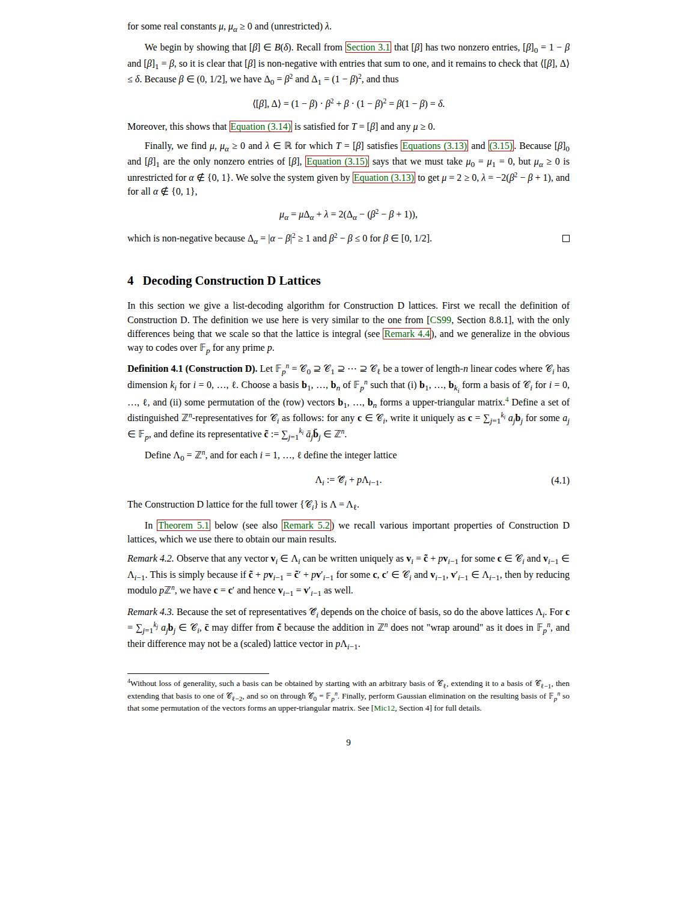for some real constants μ, μα ≥ 0 and (unrestricted) λ.
We begin by showing that [β] ∈ B(δ). Recall from Section 3.1 that [β] has two nonzero entries, [β]0 = 1 − β and [β]1 = β, so it is clear that [β] is non-negative with entries that sum to one, and it remains to check that ⟨[β], Δ⟩ ≤ δ. Because β ∈ (0, 1/2], we have Δ0 = β2 and Δ1 = (1 − β)2, and thus
⟨[β], Δ⟩ = (1 − β) · β2 + β · (1 − β)2 = β(1 − β) = δ.
Moreover, this shows that Equation (3.14) is satisfied for T = [β] and any μ ≥ 0.
Finally, we find μ, μα ≥ 0 and λ ∈ ℝ for which T = [β] satisfies Equations (3.13) and (3.15). Because [β]0 and [β]1 are the only nonzero entries of [β], Equation (3.15) says that we must take μ0 = μ1 = 0, but μα ≥ 0 is unrestricted for α ∉ {0, 1}. We solve the system given by Equation (3.13) to get μ = 2 ≥ 0, λ = −2(β2 − β + 1), and for all α ∉ {0, 1},
μα = μ Δα + λ = 2(Δα − (β2 − β + 1)),
which is non-negative because Δα = |α − β|2 ≥ 1 and β2 − β ≤ 0 for β ∈ [0, 1/2].
4 Decoding Construction D Lattices
In this section we give a list-decoding algorithm for Construction D lattices. First we recall the definition of Construction D. The definition we use here is very similar to the one from [CS99, Section 8.8.1], with the only differences being that we scale so that the lattice is integral (see Remark 4.4), and we generalize in the obvious way to codes over 𝔽p for any prime p.
Definition 4.1 (Construction D). Let 𝔽pn = 𝒞0 ⊇ 𝒞1 ⊇ ⋯ ⊇ 𝒞ℓ be a tower of length-n linear codes where 𝒞i has dimension ki for i = 0, …, ℓ. Choose a basis b1, …, bn of 𝔽pn such that (i) b1, …, bki form a basis of 𝒞i for i = 0, …, ℓ, and (ii) some permutation of the (row) vectors b1, …, bn forms a upper-triangular matrix.4 Define a set of distinguished ℤn-representatives for 𝒞i as follows: for any c ∈ 𝒞i, write it uniquely as c = ∑j=1ki aj bj for some aj ∈ 𝔽p, and define its representative c̃ := ∑j=1ki āj b̄j ∈ ℤn.
Define Λ0 = ℤn, and for each i = 1, …, ℓ define the integer lattice
Λi := 𝒞̃i + p Λi−1.(4.1)
The Construction D lattice for the full tower {𝒞i} is Λ = Λℓ.
In Theorem 5.1 below (see also Remark 5.2) we recall various important properties of Construction D lattices, which we use there to obtain our main results.
Remark 4.2. Observe that any vector vi ∈ Λi can be written uniquely as vi = c̃ + pvi−1 for some c ∈ 𝒞i and vi−1 ∈ Λi−1. This is simply because if c̃ + pvi−1 = c̃′ + pv′i−1 for some c, c′ ∈ 𝒞i and vi−1, v′i−1 ∈ Λi−1, then by reducing modulo p ℤn, we have c = c′ and hence vi−1 = v′i−1 as well.
Remark 4.3. Because the set of representatives 𝒞̃i depends on the choice of basis, so do the above lattices Λi. For c = ∑j=1kj aj bj ∈ 𝒞i, c̄ may differ from c̃ because the addition in ℤn does not "wrap around" as it does in 𝔽pn, and their difference may not be a (scaled) lattice vector in p Λi−1.
4Without loss of generality, such a basis can be obtained by starting with an arbitrary basis of 𝒞ℓ, extending it to a basis of 𝒞ℓ−1, then extending that basis to one of 𝒞ℓ−2, and so on through 𝒞0 = 𝔽pn. Finally, perform Gaussian elimination on the resulting basis of 𝔽pn so that some permutation of the vectors forms an upper-triangular matrix. See [Mic12, Section 4] for full details.
9